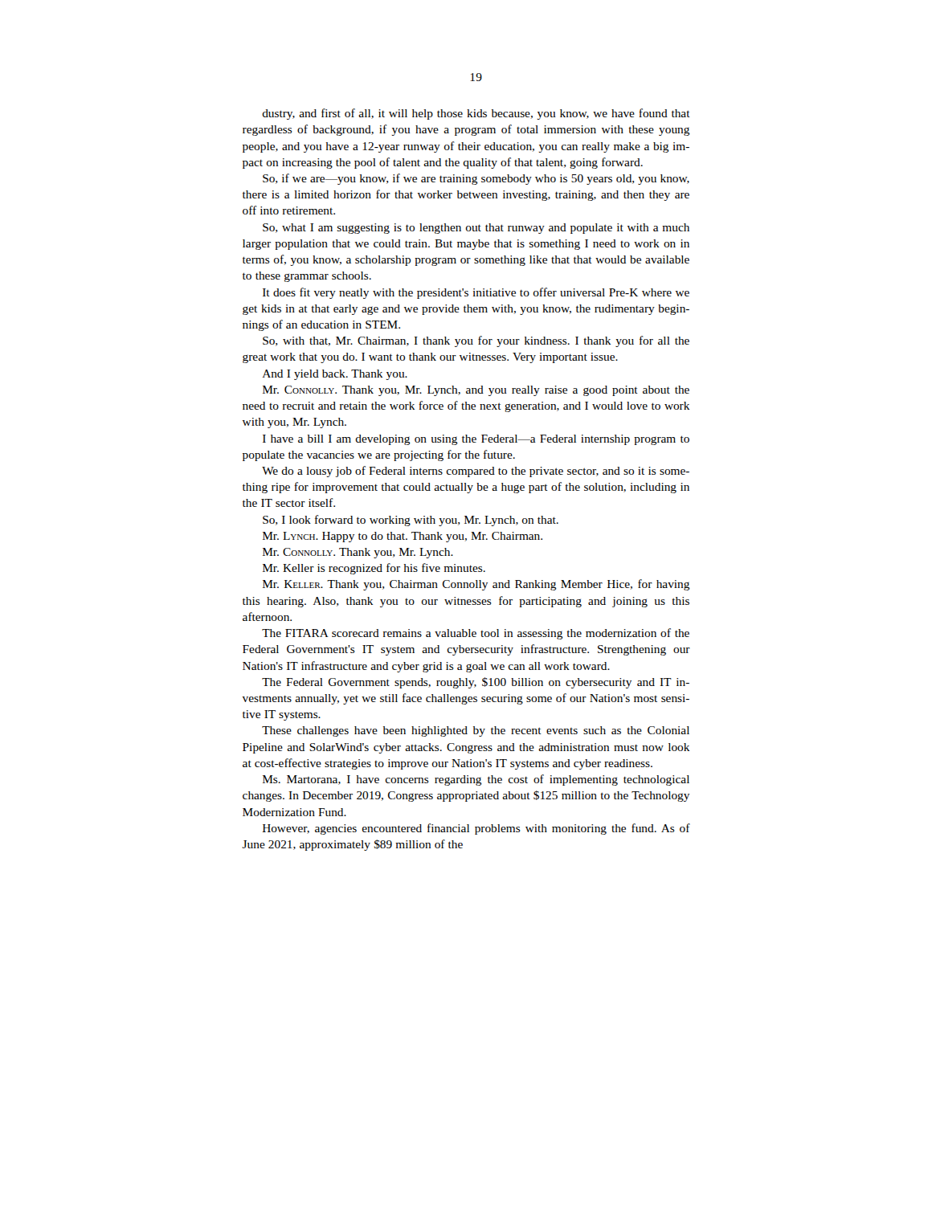19
dustry, and first of all, it will help those kids because, you know, we have found that regardless of background, if you have a program of total immersion with these young people, and you have a 12-year runway of their education, you can really make a big impact on increasing the pool of talent and the quality of that talent, going forward.
So, if we are—you know, if we are training somebody who is 50 years old, you know, there is a limited horizon for that worker between investing, training, and then they are off into retirement.
So, what I am suggesting is to lengthen out that runway and populate it with a much larger population that we could train. But maybe that is something I need to work on in terms of, you know, a scholarship program or something like that that would be available to these grammar schools.
It does fit very neatly with the president's initiative to offer universal Pre-K where we get kids in at that early age and we provide them with, you know, the rudimentary beginnings of an education in STEM.
So, with that, Mr. Chairman, I thank you for your kindness. I thank you for all the great work that you do. I want to thank our witnesses. Very important issue.
And I yield back. Thank you.
Mr. Connolly. Thank you, Mr. Lynch, and you really raise a good point about the need to recruit and retain the work force of the next generation, and I would love to work with you, Mr. Lynch.
I have a bill I am developing on using the Federal—a Federal internship program to populate the vacancies we are projecting for the future.
We do a lousy job of Federal interns compared to the private sector, and so it is something ripe for improvement that could actually be a huge part of the solution, including in the IT sector itself.
So, I look forward to working with you, Mr. Lynch, on that.
Mr. Lynch. Happy to do that. Thank you, Mr. Chairman.
Mr. Connolly. Thank you, Mr. Lynch.
Mr. Keller is recognized for his five minutes.
Mr. Keller. Thank you, Chairman Connolly and Ranking Member Hice, for having this hearing. Also, thank you to our witnesses for participating and joining us this afternoon.
The FITARA scorecard remains a valuable tool in assessing the modernization of the Federal Government's IT system and cybersecurity infrastructure. Strengthening our Nation's IT infrastructure and cyber grid is a goal we can all work toward.
The Federal Government spends, roughly, $100 billion on cybersecurity and IT investments annually, yet we still face challenges securing some of our Nation's most sensitive IT systems.
These challenges have been highlighted by the recent events such as the Colonial Pipeline and SolarWind's cyber attacks. Congress and the administration must now look at cost-effective strategies to improve our Nation's IT systems and cyber readiness.
Ms. Martorana, I have concerns regarding the cost of implementing technological changes. In December 2019, Congress appropriated about $125 million to the Technology Modernization Fund.
However, agencies encountered financial problems with monitoring the fund. As of June 2021, approximately $89 million of the